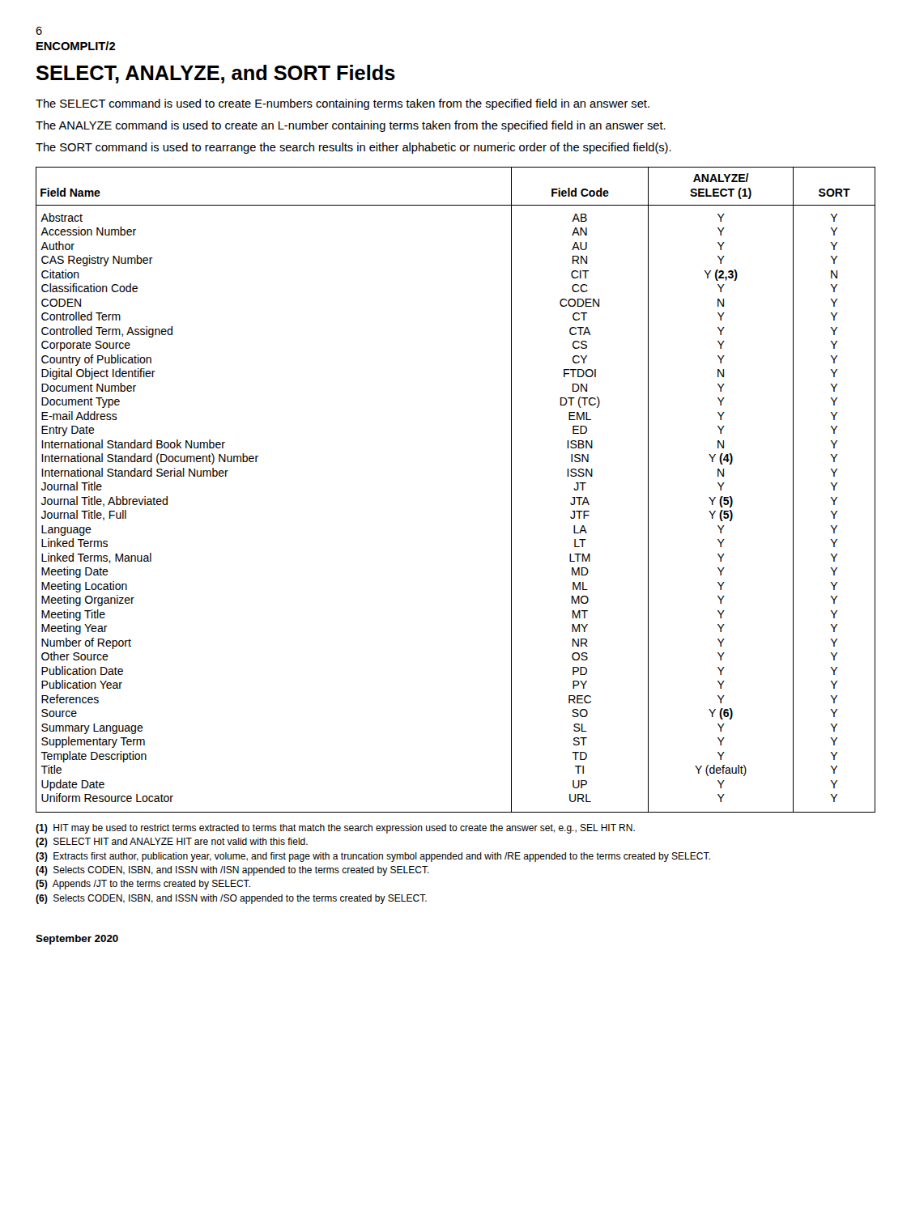6
ENCOMPLIT/2
SELECT, ANALYZE, and SORT Fields
The SELECT command is used to create E-numbers containing terms taken from the specified field in an answer set.
The ANALYZE command is used to create an L-number containing terms taken from the specified field in an answer set.
The SORT command is used to rearrange the search results in either alphabetic or numeric order of the specified field(s).
| Field Name | Field Code | ANALYZE/ SELECT (1) | SORT |
| --- | --- | --- | --- |
| Abstract | AB | Y | Y |
| Accession Number | AN | Y | Y |
| Author | AU | Y | Y |
| CAS Registry Number | RN | Y | Y |
| Citation | CIT | Y (2,3) | N |
| Classification Code | CC | Y | Y |
| CODEN | CODEN | N | Y |
| Controlled Term | CT | Y | Y |
| Controlled Term, Assigned | CTA | Y | Y |
| Corporate Source | CS | Y | Y |
| Country of Publication | CY | Y | Y |
| Digital Object Identifier | FTDOI | N | Y |
| Document Number | DN | Y | Y |
| Document Type | DT (TC) | Y | Y |
| E-mail Address | EML | Y | Y |
| Entry Date | ED | Y | Y |
| International Standard Book Number | ISBN | N | Y |
| International Standard (Document) Number | ISN | Y (4) | Y |
| International Standard Serial Number | ISSN | N | Y |
| Journal Title | JT | Y | Y |
| Journal Title, Abbreviated | JTA | Y (5) | Y |
| Journal Title, Full | JTF | Y (5) | Y |
| Language | LA | Y | Y |
| Linked Terms | LT | Y | Y |
| Linked Terms, Manual | LTM | Y | Y |
| Meeting Date | MD | Y | Y |
| Meeting Location | ML | Y | Y |
| Meeting Organizer | MO | Y | Y |
| Meeting Title | MT | Y | Y |
| Meeting Year | MY | Y | Y |
| Number of Report | NR | Y | Y |
| Other Source | OS | Y | Y |
| Publication Date | PD | Y | Y |
| Publication Year | PY | Y | Y |
| References | REC | Y | Y |
| Source | SO | Y (6) | Y |
| Summary Language | SL | Y | Y |
| Supplementary Term | ST | Y | Y |
| Template Description | TD | Y | Y |
| Title | TI | Y (default) | Y |
| Update Date | UP | Y | Y |
| Uniform Resource Locator | URL | Y | Y |
(1) HIT may be used to restrict terms extracted to terms that match the search expression used to create the answer set, e.g., SEL HIT RN.
(2) SELECT HIT and ANALYZE HIT are not valid with this field.
(3) Extracts first author, publication year, volume, and first page with a truncation symbol appended and with /RE appended to the terms created by SELECT.
(4) Selects CODEN, ISBN, and ISSN with /ISN appended to the terms created by SELECT.
(5) Appends /JT to the terms created by SELECT.
(6) Selects CODEN, ISBN, and ISSN with /SO appended to the terms created by SELECT.
September 2020